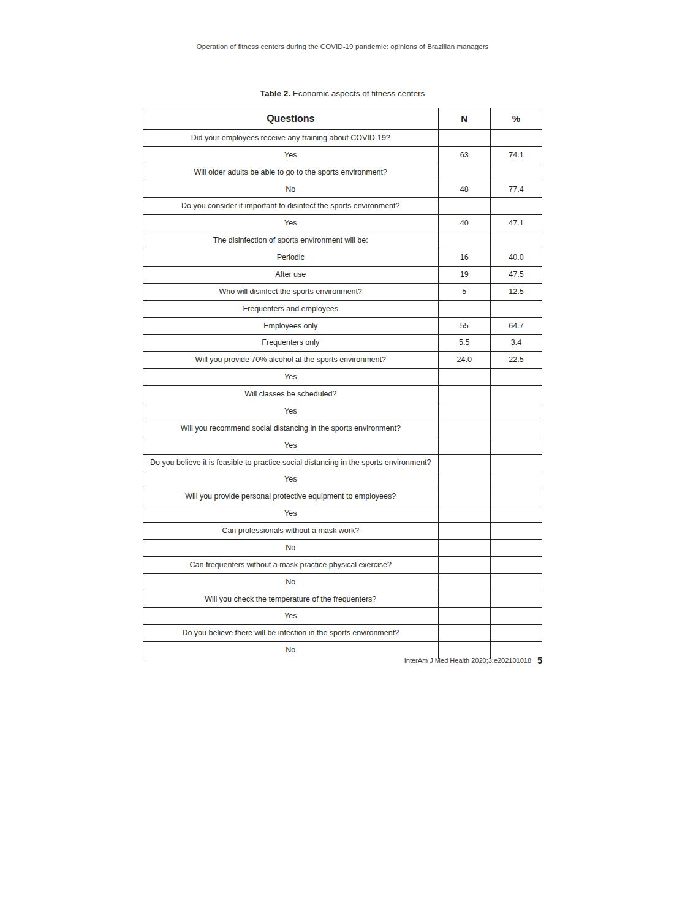Operation of fitness centers during the COVID-19 pandemic: opinions of Brazilian managers
Table 2. Economic aspects of fitness centers
| Questions | N | % |
| --- | --- | --- |
| Did your employees receive any training about COVID-19? | | |
| Yes | 63 | 74.1 |
| Will older adults be able to go to the sports environment? | | |
| No | 48 | 77.4 |
| Do you consider it important to disinfect the sports environment? | | |
| Yes | 40 | 47.1 |
| The disinfection of sports environment will be: | | |
| Periodic | 16 | 40.0 |
| After use | 19 | 47.5 |
| Who will disinfect the sports environment? | 5 | 12.5 |
| Frequenters and employees | | |
| Employees only | 55 | 64.7 |
| Frequenters only | 5.5 | 3.4 |
| Will you provide 70% alcohol at the sports environment? | 24.0 | 22.5 |
| Yes | | |
| Will classes be scheduled? | | |
| Yes | | |
| Will you recommend social distancing in the sports environment? | | |
| Yes | | |
| Do you believe it is feasible to practice social distancing in the sports environment? | | |
| Yes | | |
| Will you provide personal protective equipment to employees? | | |
| Yes | | |
| Can professionals without a mask work? | | |
| No | | |
| Can frequenters without a mask practice physical exercise? | | |
| No | | |
| Will you check the temperature of the frequenters? | | |
| Yes | | |
| Do you believe there will be infection in the sports environment? | | |
| No | | |
InterAm J Med Health 2020;3:e202101018 5